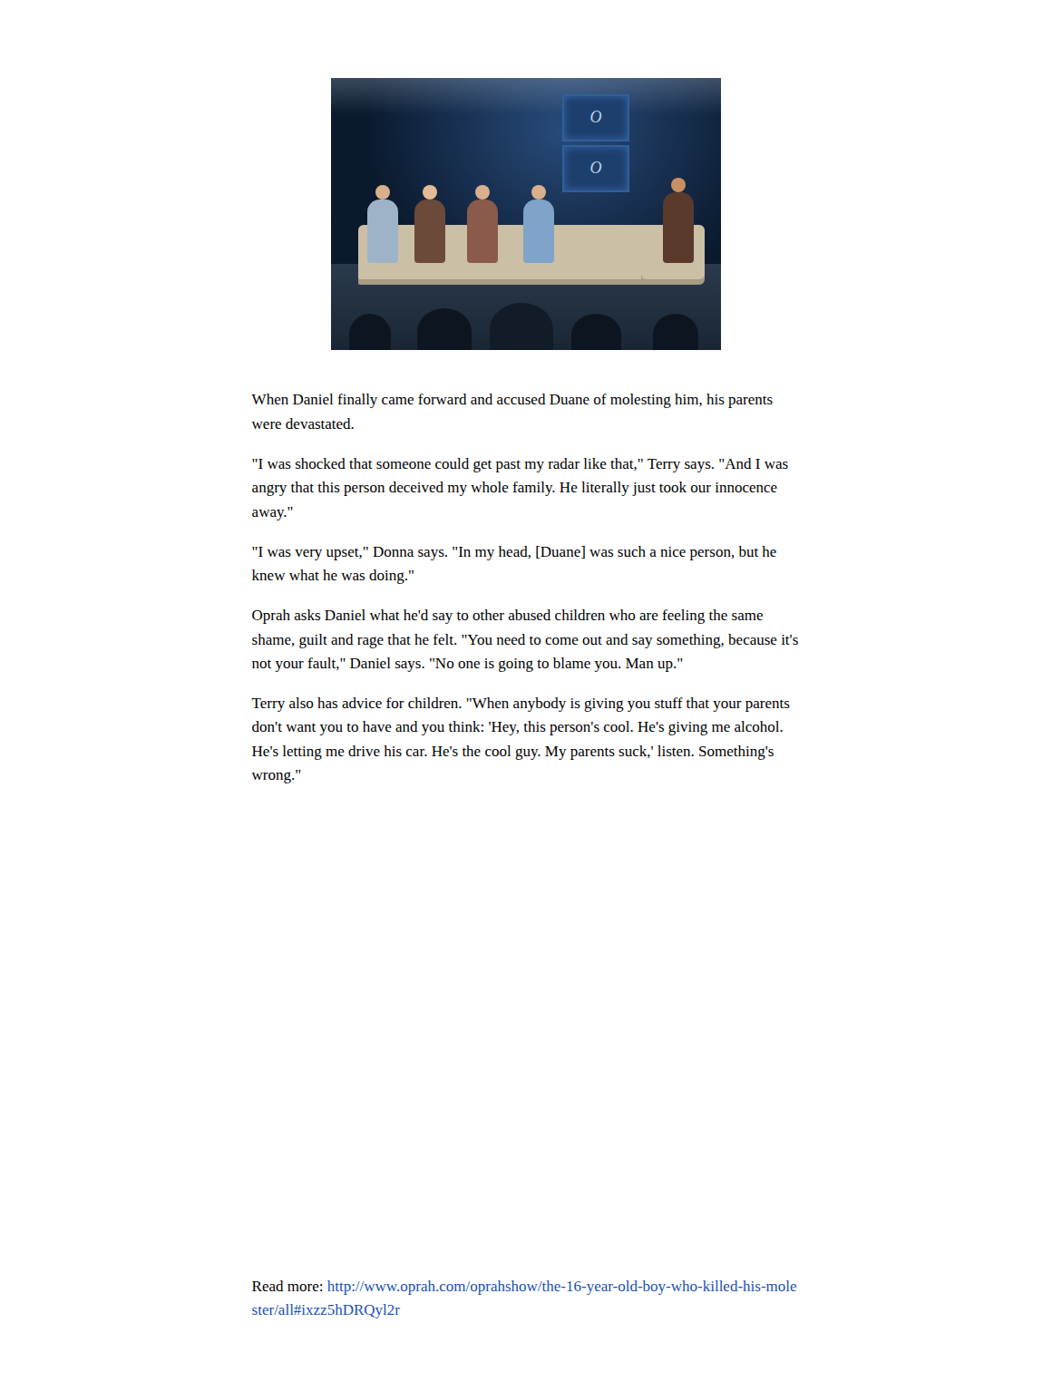O
O
When Daniel finally came forward and accused Duane of molesting him, his parents were devastated.
"I was shocked that someone could get past my radar like that," Terry says. "And I was angry that this person deceived my whole family. He literally just took our innocence away."
"I was very upset," Donna says. "In my head, [Duane] was such a nice person, but he knew what he was doing."
Oprah asks Daniel what he'd say to other abused children who are feeling the same shame, guilt and rage that he felt. "You need to come out and say something, because it's not your fault," Daniel says. "No one is going to blame you. Man up."
Terry also has advice for children. "When anybody is giving you stuff that your parents don't want you to have and you think: 'Hey, this person's cool. He's giving me alcohol. He's letting me drive his car. He's the cool guy. My parents suck,' listen. Something's wrong."
Read more: http://www.oprah.com/oprahshow/the-16-year-old-boy-who-killed-his-molester/all#ixzz5hDRQyl2r